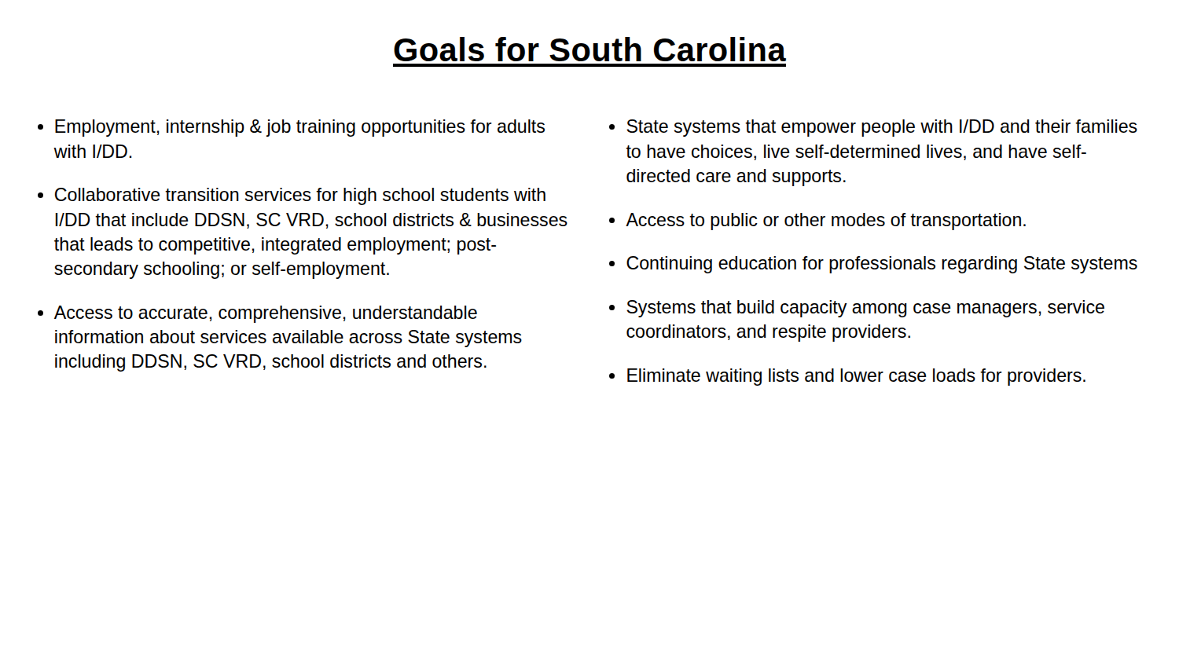Goals for South Carolina
Employment, internship & job training opportunities for adults with I/DD.
Collaborative transition services for high school students with I/DD that include DDSN, SC VRD, school districts & businesses that leads to competitive, integrated employment; post-secondary schooling; or self-employment.
Access to accurate, comprehensive, understandable information about services available across State systems including DDSN, SC VRD, school districts and others.
State systems that empower people with I/DD and their families to have choices, live self-determined lives, and have self-directed care and supports.
Access to public or other modes of transportation.
Continuing education for professionals regarding State systems
Systems that build capacity among case managers, service coordinators, and respite providers.
Eliminate waiting lists and lower case loads for providers.